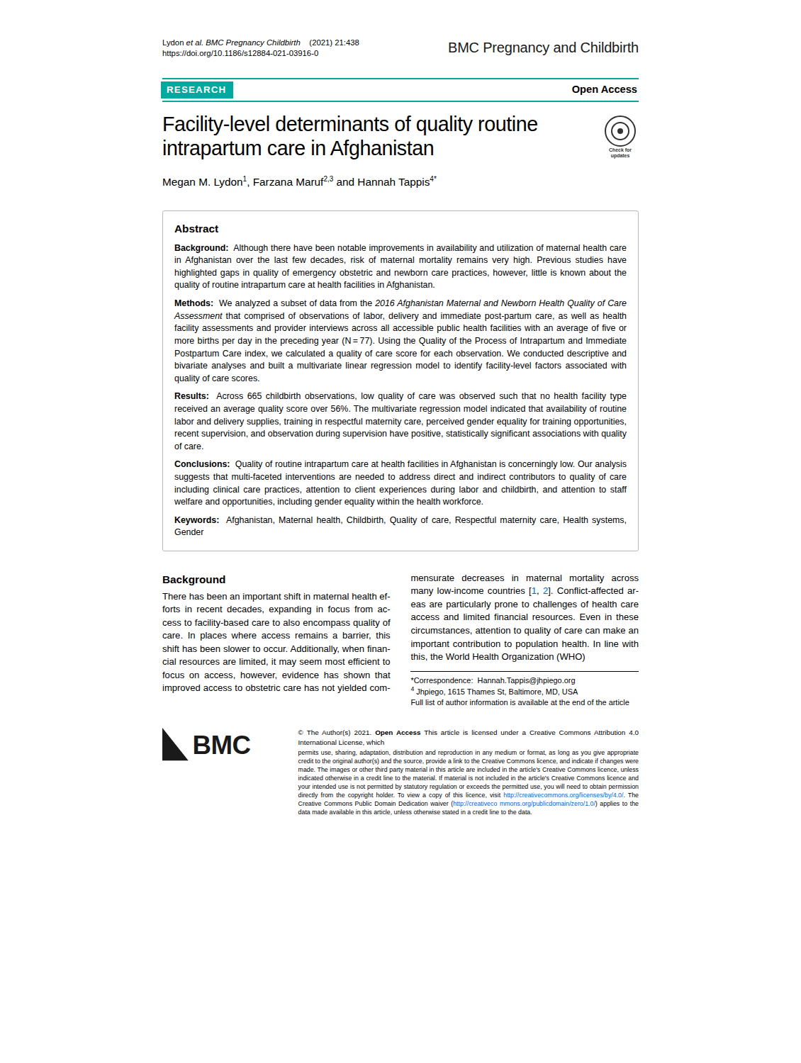Lydon et al. BMC Pregnancy Childbirth (2021) 21:438
https://doi.org/10.1186/s12884-021-03916-0
BMC Pregnancy and Childbirth
RESEARCH Open Access
Facility-level determinants of quality routine intrapartum care in Afghanistan
Check for
updates
Megan M. Lydon1, Farzana Maruf2,3 and Hannah Tappis4*
Abstract
Background: Although there have been notable improvements in availability and utilization of maternal health care in Afghanistan over the last few decades, risk of maternal mortality remains very high. Previous studies have highlighted gaps in quality of emergency obstetric and newborn care practices, however, little is known about the quality of routine intrapartum care at health facilities in Afghanistan.
Methods: We analyzed a subset of data from the 2016 Afghanistan Maternal and Newborn Health Quality of Care Assessment that comprised of observations of labor, delivery and immediate post-partum care, as well as health facility assessments and provider interviews across all accessible public health facilities with an average of five or more births per day in the preceding year (N = 77). Using the Quality of the Process of Intrapartum and Immediate Postpartum Care index, we calculated a quality of care score for each observation. We conducted descriptive and bivariate analyses and built a multivariate linear regression model to identify facility-level factors associated with quality of care scores.
Results: Across 665 childbirth observations, low quality of care was observed such that no health facility type received an average quality score over 56%. The multivariate regression model indicated that availability of routine labor and delivery supplies, training in respectful maternity care, perceived gender equality for training opportunities, recent supervision, and observation during supervision have positive, statistically significant associations with quality of care.
Conclusions: Quality of routine intrapartum care at health facilities in Afghanistan is concerningly low. Our analysis suggests that multi-faceted interventions are needed to address direct and indirect contributors to quality of care including clinical care practices, attention to client experiences during labor and childbirth, and attention to staff welfare and opportunities, including gender equality within the health workforce.
Keywords: Afghanistan, Maternal health, Childbirth, Quality of care, Respectful maternity care, Health systems, Gender
Background
There has been an important shift in maternal health efforts in recent decades, expanding in focus from access to facility-based care to also encompass quality of care. In places where access remains a barrier, this shift has been slower to occur. Additionally, when financial resources are limited, it may seem most efficient to focus on access, however, evidence has shown that improved access to obstetric care has not yielded commensurate decreases in maternal mortality across many low-income countries [1, 2]. Conflict-affected areas are particularly prone to challenges of health care access and limited financial resources. Even in these circumstances, attention to quality of care can make an important contribution to population health. In line with this, the World Health Organization (WHO)
*Correspondence: Hannah.Tappis@jhpiego.org
4 Jhpiego, 1615 Thames St, Baltimore, MD, USA
Full list of author information is available at the end of the article
BMC
© The Author(s) 2021. Open Access This article is licensed under a Creative Commons Attribution 4.0 International License, which
permits use, sharing, adaptation, distribution and reproduction in any medium or format, as long as you give appropriate credit to the original author(s) and the source, provide a link to the Creative Commons licence, and indicate if changes were made. The images or other third party material in this article are included in the article's Creative Commons licence, unless indicated otherwise in a credit line to the material. If material is not included in the article's Creative Commons licence and your intended use is not permitted by statutory regulation or exceeds the permitted use, you will need to obtain permission directly from the copyright holder. To view a copy of this licence, visit http://creativecommons.org/licenses/by/4.0/. The Creative Commons Public Domain Dedication waiver (http://creativeco mmons.org/publicdomain/zero/1.0/) applies to the data made available in this article, unless otherwise stated in a credit line to the data.